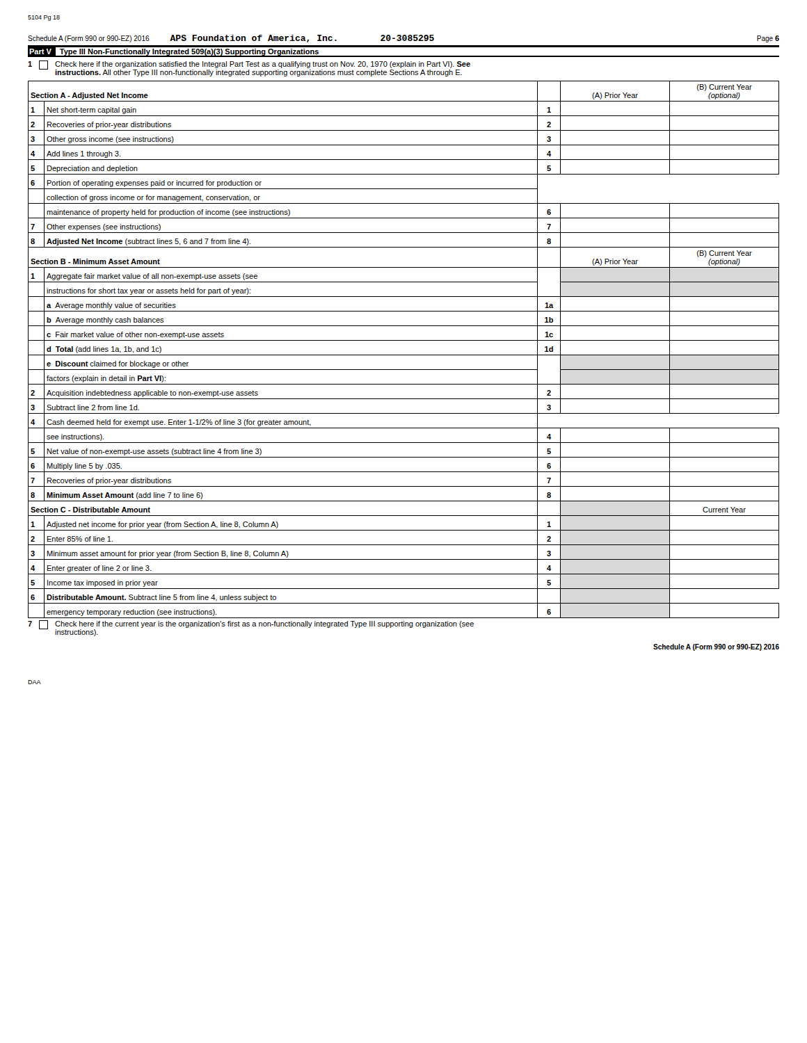5104 Pg 18
Schedule A (Form 990 or 990-EZ) 2016 APS Foundation of America, Inc. 20-3085295 Page 6
Part V Type III Non-Functionally Integrated 509(a)(3) Supporting Organizations
1 Check here if the organization satisfied the Integral Part Test as a qualifying trust on Nov. 20, 1970 (explain in Part VI). See
instructions. All other Type III non-functionally integrated supporting organizations must complete Sections A through E.
| Section A - Adjusted Net Income | | (A) Prior Year | (B) Current Year (optional) |
| 1 | Net short-term capital gain | 1 | | |
| 2 | Recoveries of prior-year distributions | 2 | | |
| 3 | Other gross income (see instructions) | 3 | | |
| 4 | Add lines 1 through 3. | 4 | | |
| 5 | Depreciation and depletion | 5 | | |
| 6 | Portion of operating expenses paid or incurred for production or | | | |
| | collection of gross income or for management, conservation, or | | | |
| | maintenance of property held for production of income (see instructions) | 6 | | |
| 7 | Other expenses (see instructions) | 7 | | |
| 8 | Adjusted Net Income (subtract lines 5, 6 and 7 from line 4). | 8 | | |
| Section B - Minimum Asset Amount | | (A) Prior Year | (B) Current Year (optional) |
| 1 | Aggregate fair market value of all non-exempt-use assets (see | | | |
| | instructions for short tax year or assets held for part of year): | | | |
| | a Average monthly value of securities | 1a | | |
| | b Average monthly cash balances | 1b | | |
| | c Fair market value of other non-exempt-use assets | 1c | | |
| | d Total (add lines 1a, 1b, and 1c) | 1d | | |
| | e Discount claimed for blockage or other | | | |
| | factors (explain in detail in Part VI ): | | | |
| 2 | Acquisition indebtedness applicable to non-exempt-use assets | 2 | | |
| 3 | Subtract line 2 from line 1d. | 3 | | |
| 4 | Cash deemed held for exempt use. Enter 1-1/2% of line 3 (for greater amount, | | | |
| | see instructions). | 4 | | |
| 5 | Net value of non-exempt-use assets (subtract line 4 from line 3) | 5 | | |
| 6 | Multiply line 5 by .035. | 6 | | |
| 7 | Recoveries of prior-year distributions | 7 | | |
| 8 | Minimum Asset Amount (add line 7 to line 6) | 8 | | |
| Section C - Distributable Amount | | | Current Year |
| 1 | Adjusted net income for prior year (from Section A, line 8, Column A) | 1 | | |
| 2 | Enter 85% of line 1. | 2 | | |
| 3 | Minimum asset amount for prior year (from Section B, line 8, Column A) | 3 | | |
| 4 | Enter greater of line 2 or line 3. | 4 | | |
| 5 | Income tax imposed in prior year | 5 | | |
| 6 | Distributable Amount. Subtract line 5 from line 4, unless subject to | | | |
| | emergency temporary reduction (see instructions). | 6 | | |
7 Check here if the current year is the organization's first as a non-functionally integrated Type III supporting organization (see
instructions).
Schedule A (Form 990 or 990-EZ) 2016
DAA